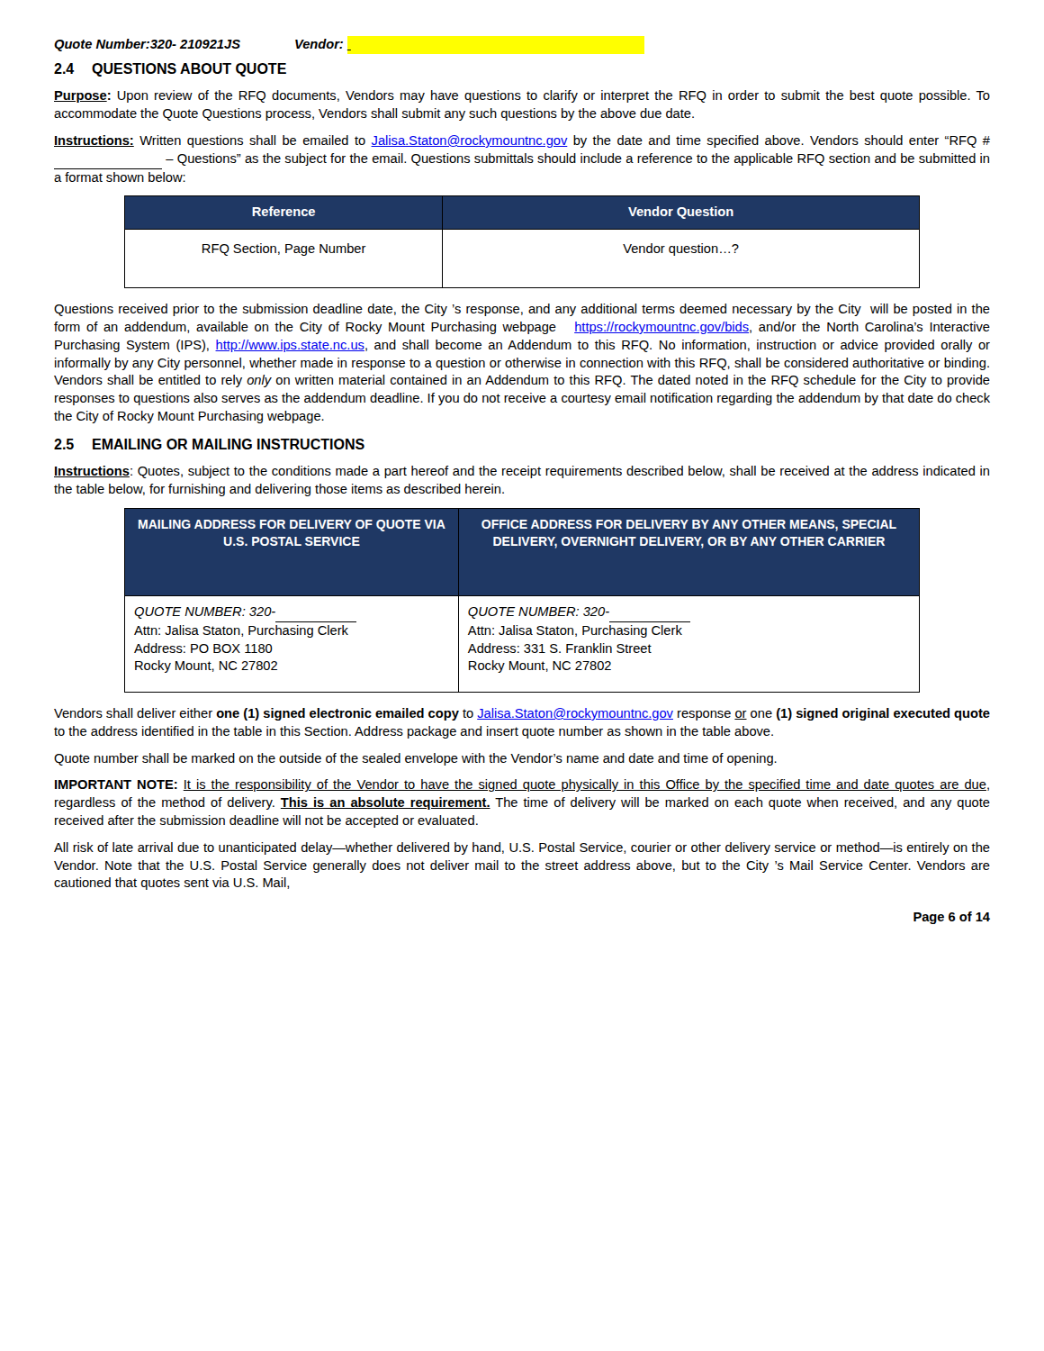Quote Number:320- 210921JS Vendor:
2.4 QUESTIONS ABOUT QUOTE
Purpose: Upon review of the RFQ documents, Vendors may have questions to clarify or interpret the RFQ in order to submit the best quote possible. To accommodate the Quote Questions process, Vendors shall submit any such questions by the above due date.
Instructions: Written questions shall be emailed to Jalisa.Staton@rockymountnc.gov by the date and time specified above. Vendors should enter “RFQ # – Questions” as the subject for the email. Questions submittals should include a reference to the applicable RFQ section and be submitted in a format shown below:
| Reference | Vendor Question |
| --- | --- |
| RFQ Section, Page Number | Vendor question…? |
Questions received prior to the submission deadline date, the City ’s response, and any additional terms deemed necessary by the City will be posted in the form of an addendum, available on the City of Rocky Mount Purchasing webpage https://rockymountnc.gov/bids, and/or the North Carolina’s Interactive Purchasing System (IPS), http://www.ips.state.nc.us, and shall become an Addendum to this RFQ. No information, instruction or advice provided orally or informally by any City personnel, whether made in response to a question or otherwise in connection with this RFQ, shall be considered authoritative or binding. Vendors shall be entitled to rely only on written material contained in an Addendum to this RFQ. The dated noted in the RFQ schedule for the City to provide responses to questions also serves as the addendum deadline. If you do not receive a courtesy email notification regarding the addendum by that date do check the City of Rocky Mount Purchasing webpage.
2.5 EMAILING OR MAILING INSTRUCTIONS
Instructions: Quotes, subject to the conditions made a part hereof and the receipt requirements described below, shall be received at the address indicated in the table below, for furnishing and delivering those items as described herein.
| MAILING ADDRESS FOR DELIVERY OF QUOTE VIA U.S. POSTAL SERVICE | OFFICE ADDRESS FOR DELIVERY BY ANY OTHER MEANS, SPECIAL DELIVERY, OVERNIGHT DELIVERY, OR BY ANY OTHER CARRIER |
| --- | --- |
| QUOTE NUMBER: 320- Attn: Jalisa Staton, Purchasing Clerk Address: PO BOX 1180 Rocky Mount, NC 27802 | QUOTE NUMBER: 320- Attn: Jalisa Staton, Purchasing Clerk Address: 331 S. Franklin Street Rocky Mount, NC 27802 |
Vendors shall deliver either one (1) signed electronic emailed copy to Jalisa.Staton@rockymountnc.gov response or one (1) signed original executed quote to the address identified in the table in this Section. Address package and insert quote number as shown in the table above.
Quote number shall be marked on the outside of the sealed envelope with the Vendor’s name and date and time of opening.
IMPORTANT NOTE: It is the responsibility of the Vendor to have the signed quote physically in this Office by the specified time and date quotes are due, regardless of the method of delivery. This is an absolute requirement. The time of delivery will be marked on each quote when received, and any quote received after the submission deadline will not be accepted or evaluated.
All risk of late arrival due to unanticipated delay—whether delivered by hand, U.S. Postal Service, courier or other delivery service or method—is entirely on the Vendor. Note that the U.S. Postal Service generally does not deliver mail to the street address above, but to the City ’s Mail Service Center. Vendors are cautioned that quotes sent via U.S. Mail,
Page 6 of 14